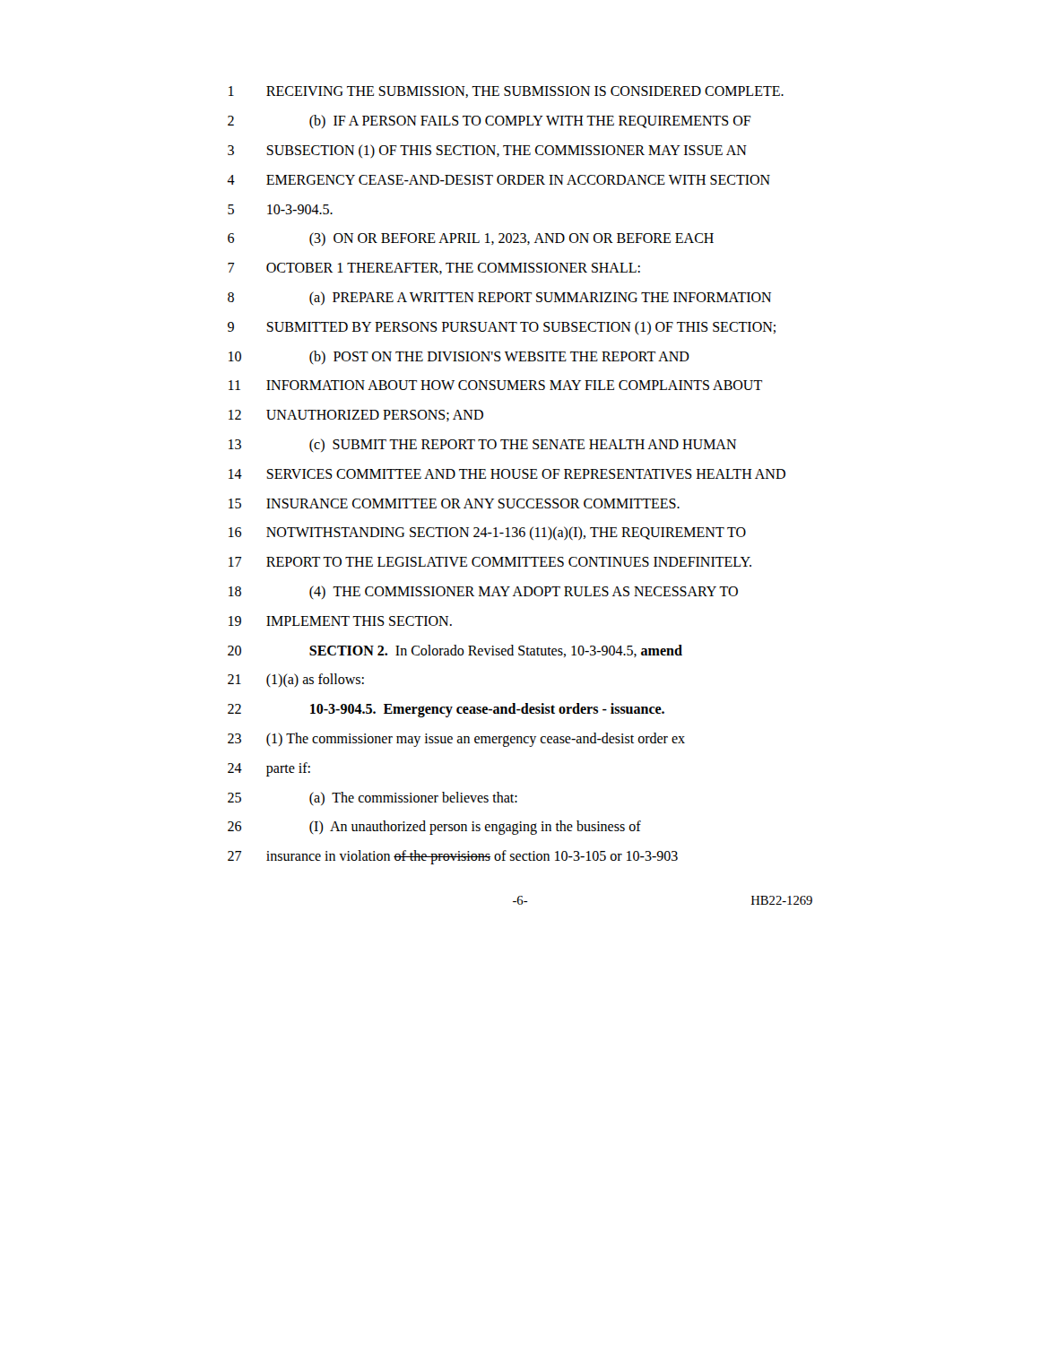| 1 | RECEIVING THE SUBMISSION, THE SUBMISSION IS CONSIDERED COMPLETE. |
| 2 | (b) IF A PERSON FAILS TO COMPLY WITH THE REQUIREMENTS OF |
| 3 | SUBSECTION (1) OF THIS SECTION, THE COMMISSIONER MAY ISSUE AN |
| 4 | EMERGENCY CEASE-AND-DESIST ORDER IN ACCORDANCE WITH SECTION |
| 5 | 10-3-904.5. |
| 6 | (3) ON OR BEFORE APRIL 1, 2023, AND ON OR BEFORE EACH |
| 7 | OCTOBER 1 THEREAFTER, THE COMMISSIONER SHALL : |
| 8 | (a) PREPARE A WRITTEN REPORT SUMMARIZING THE INFORMATION |
| 9 | SUBMITTED BY PERSONS PURSUANT TO SUBSECTION (1) OF THIS SECTION ; |
| 10 | (b) POST ON THE DIVISION'S WEBSITE THE REPORT AND |
| 11 | INFORMATION ABOUT HOW CONSUMERS MAY FILE COMPLAINTS ABOUT |
| 12 | UNAUTHORIZED PERSONS; AND |
| 13 | (c) SUBMIT THE REPORT TO THE SENATE HEALTH AND HUMAN |
| 14 | SERVICES COMMITTEE AND THE HOUSE OF REPRESENTATIVES HEALTH AND |
| 15 | INSURANCE COMMITTEE OR ANY SUCCESSOR COMMITTEES. |
| 16 | NOTWITHSTANDING SECTION 24-1-136 (11)(a)(I), THE REQUIREMENT TO |
| 17 | REPORT TO THE LEGISLATIVE COMMITTEES CONTINUES INDEFINITELY. |
| 18 | (4) THE COMMISSIONER MAY ADOPT RULES AS NECESSARY TO |
| 19 | IMPLEMENT THIS SECTION. |
| 20 | SECTION 2. In Colorado Revised Statutes, 10-3-904.5, amend |
| 21 | (1)(a) as follows: |
| 22 | 10-3-904.5. Emergency cease-and-desist orders - issuance. |
| 23 | (1) The commissioner may issue an emergency cease-and-desist order ex |
| 24 | parte if: |
| 25 | (a) The commissioner believes that: |
| 26 | (I) An unauthorized person is engaging in the business of |
| 27 | insurance in violation of the provisions of section 10-3-105 or 10-3-903 |
-6-
HB22-1269